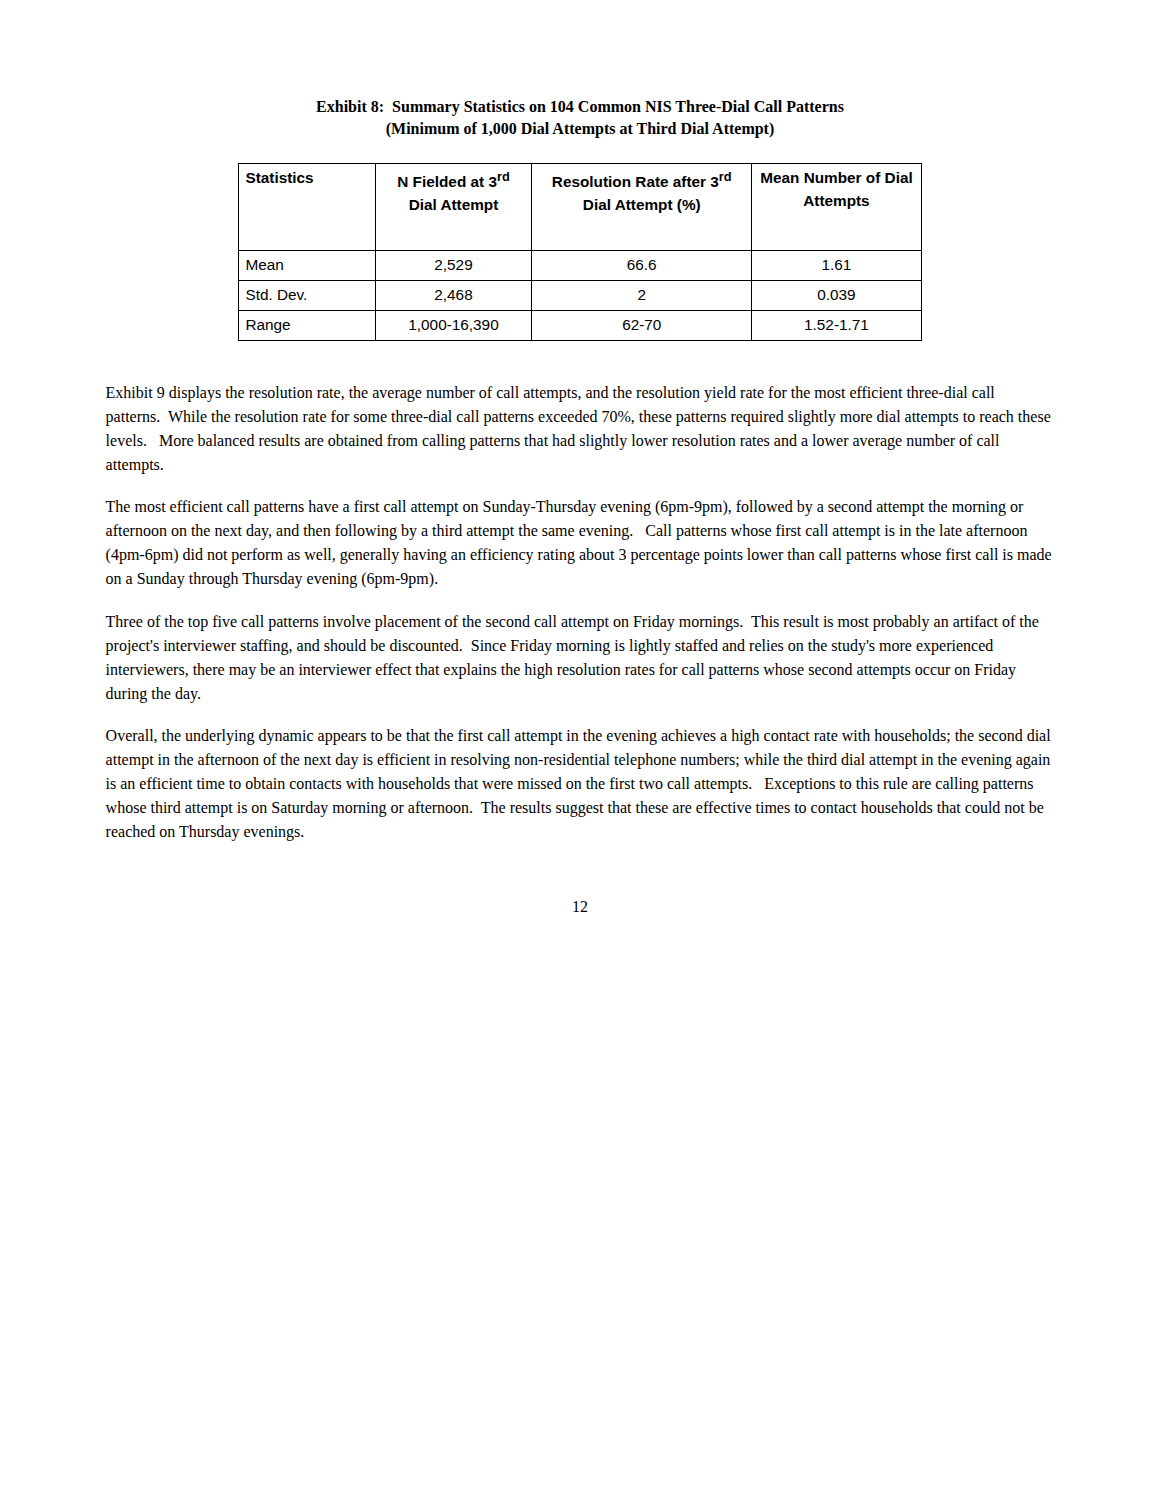Exhibit 8: Summary Statistics on 104 Common NIS Three-Dial Call Patterns
(Minimum of 1,000 Dial Attempts at Third Dial Attempt)
| Statistics | N Fielded at 3 rd Dial Attempt | Resolution Rate after 3 rd Dial Attempt (%) | Mean Number of Dial Attempts |
| --- | --- | --- | --- |
| Mean | 2,529 | 66.6 | 1.61 |
| Std. Dev. | 2,468 | 2 | 0.039 |
| Range | 1,000-16,390 | 62-70 | 1.52-1.71 |
Exhibit 9 displays the resolution rate, the average number of call attempts, and the resolution yield rate for the most efficient three-dial call patterns. While the resolution rate for some three-dial call patterns exceeded 70%, these patterns required slightly more dial attempts to reach these levels. More balanced results are obtained from calling patterns that had slightly lower resolution rates and a lower average number of call attempts.
The most efficient call patterns have a first call attempt on Sunday-Thursday evening (6pm-9pm), followed by a second attempt the morning or afternoon on the next day, and then following by a third attempt the same evening. Call patterns whose first call attempt is in the late afternoon (4pm-6pm) did not perform as well, generally having an efficiency rating about 3 percentage points lower than call patterns whose first call is made on a Sunday through Thursday evening (6pm-9pm).
Three of the top five call patterns involve placement of the second call attempt on Friday mornings. This result is most probably an artifact of the project's interviewer staffing, and should be discounted. Since Friday morning is lightly staffed and relies on the study's more experienced interviewers, there may be an interviewer effect that explains the high resolution rates for call patterns whose second attempts occur on Friday during the day.
Overall, the underlying dynamic appears to be that the first call attempt in the evening achieves a high contact rate with households; the second dial attempt in the afternoon of the next day is efficient in resolving non-residential telephone numbers; while the third dial attempt in the evening again is an efficient time to obtain contacts with households that were missed on the first two call attempts. Exceptions to this rule are calling patterns whose third attempt is on Saturday morning or afternoon. The results suggest that these are effective times to contact households that could not be reached on Thursday evenings.
12